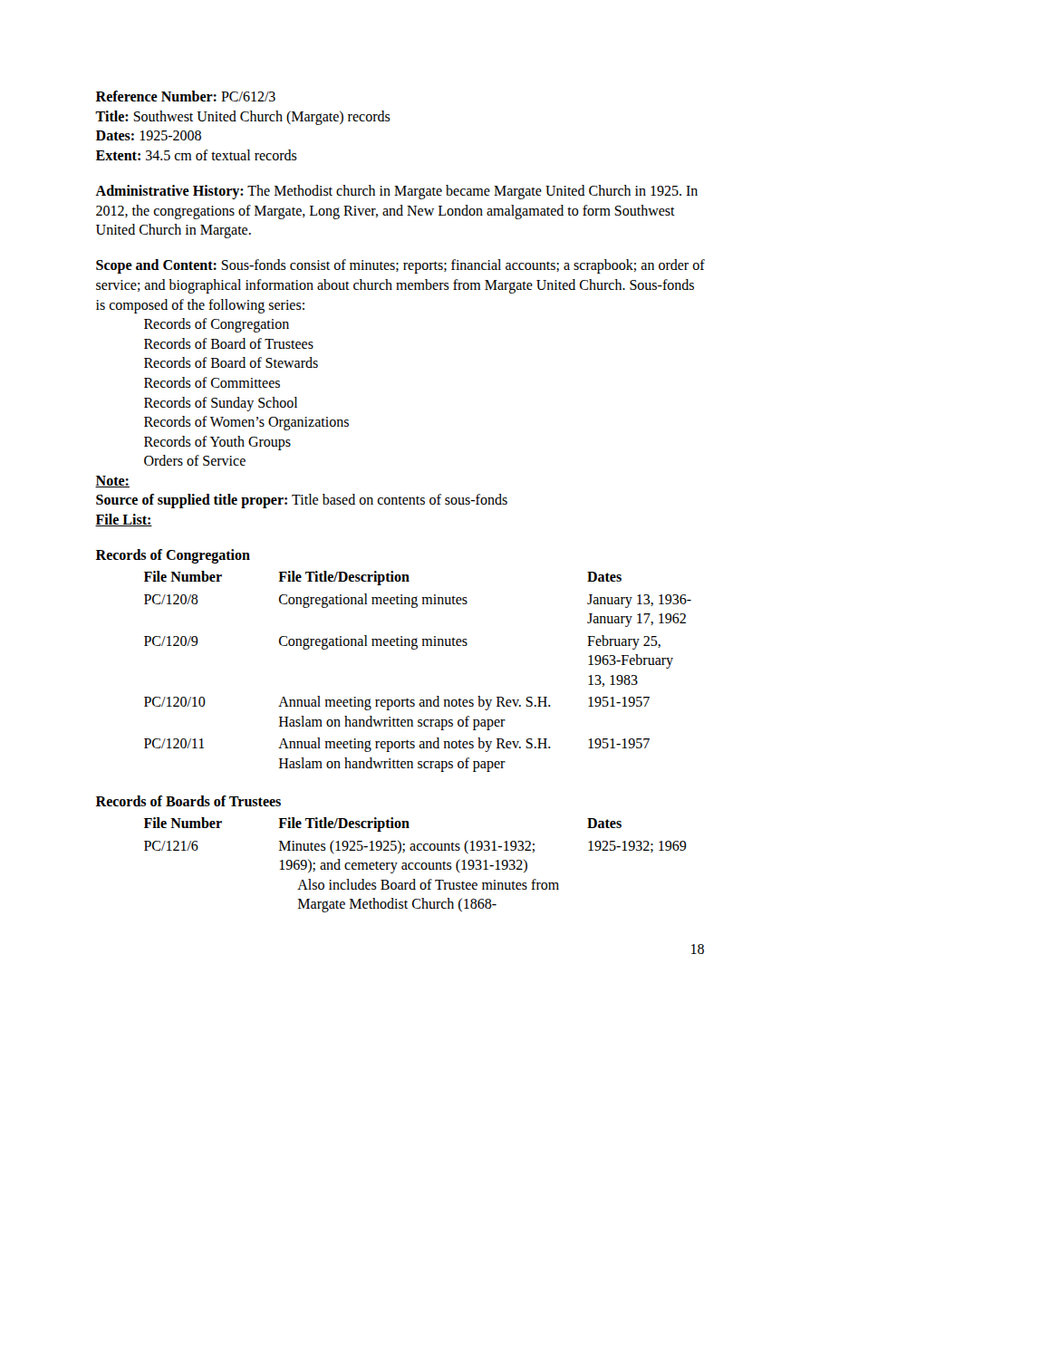Reference Number: PC/612/3
Title: Southwest United Church (Margate) records
Dates: 1925-2008
Extent: 34.5 cm of textual records
Administrative History: The Methodist church in Margate became Margate United Church in 1925. In 2012, the congregations of Margate, Long River, and New London amalgamated to form Southwest United Church in Margate.
Scope and Content: Sous-fonds consist of minutes; reports; financial accounts; a scrapbook; an order of service; and biographical information about church members from Margate United Church. Sous-fonds is composed of the following series:
Records of Congregation
Records of Board of Trustees
Records of Board of Stewards
Records of Committees
Records of Sunday School
Records of Women’s Organizations
Records of Youth Groups
Orders of Service
Note:
Source of supplied title proper: Title based on contents of sous-fonds
File List:
Records of Congregation
| File Number | File Title/Description | Dates |
| --- | --- | --- |
| PC/120/8 | Congregational meeting minutes | January 13, 1936-January 17, 1962 |
| PC/120/9 | Congregational meeting minutes | February 25, 1963-February 13, 1983 |
| PC/120/10 | Annual meeting reports and notes by Rev. S.H. Haslam on handwritten scraps of paper | 1951-1957 |
| PC/120/11 | Annual meeting reports and notes by Rev. S.H. Haslam on handwritten scraps of paper | 1951-1957 |
Records of Boards of Trustees
| File Number | File Title/Description | Dates |
| --- | --- | --- |
| PC/121/6 | Minutes (1925-1925); accounts (1931-1932; 1969); and cemetery accounts (1931-1932) Also includes Board of Trustee minutes from Margate Methodist Church (1868- | 1925-1932; 1969 |
18